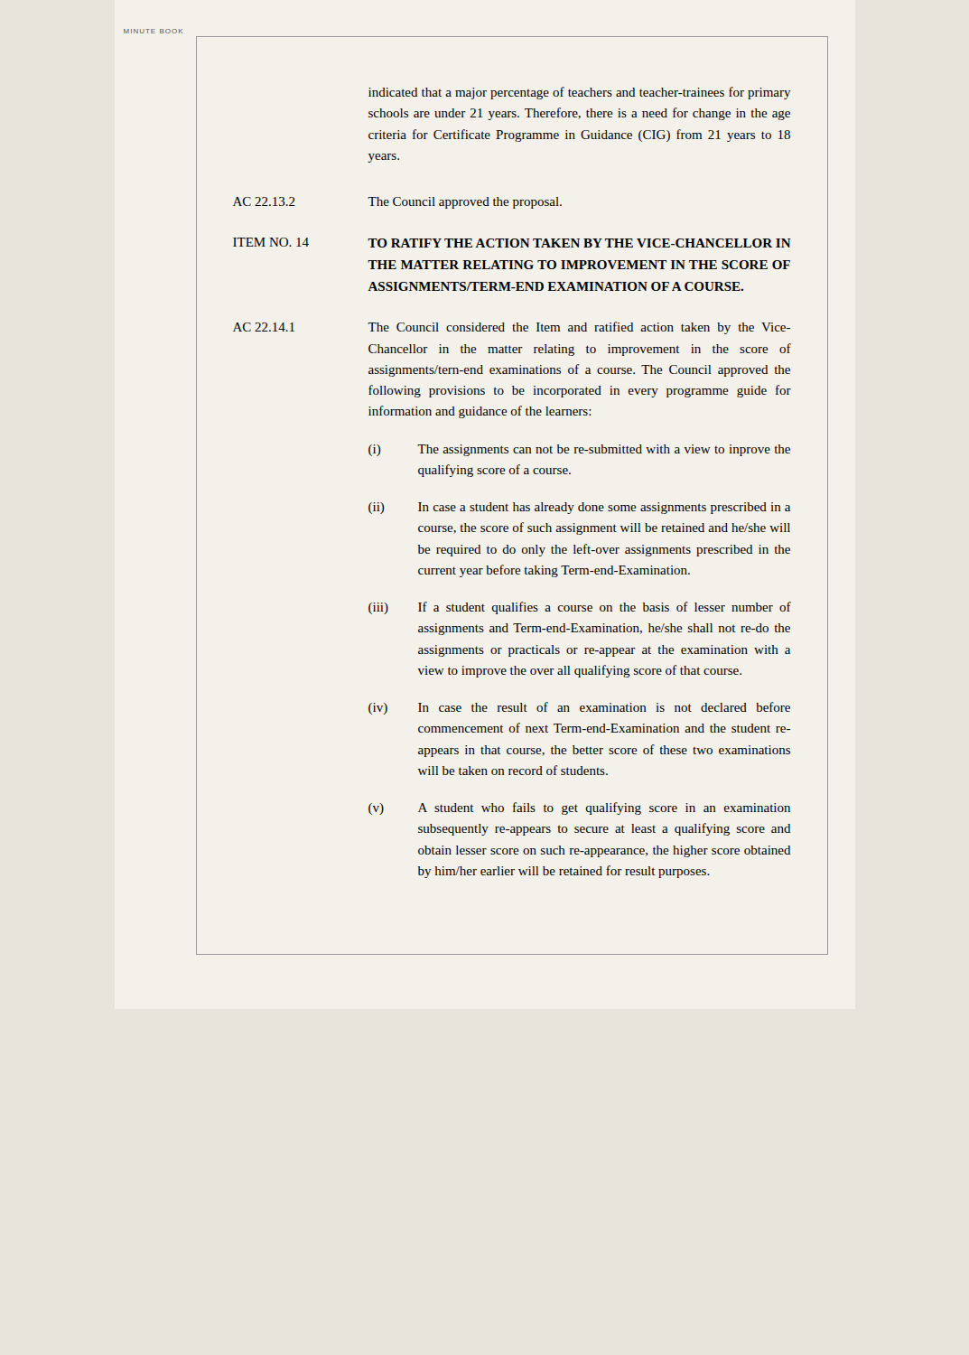MINUTE BOOK
indicated that a major percentage of teachers and teacher-trainees for primary schools are under 21 years. Therefore, there is a need for change in the age criteria for Certificate Programme in Guidance (CIG) from 21 years to 18 years.
AC 22.13.2
The Council approved the proposal.
ITEM NO. 14
TO RATIFY THE ACTION TAKEN BY THE VICE-CHANCELLOR IN THE MATTER RELATING TO IMPROVEMENT IN THE SCORE OF ASSIGNMENTS/TERM-END EXAMINATION OF A COURSE.
AC 22.14.1
The Council considered the Item and ratified action taken by the Vice-Chancellor in the matter relating to improvement in the score of assignments/tern-end examinations of a course. The Council approved the following provisions to be incorporated in every programme guide for information and guidance of the learners:
(i) The assignments can not be re-submitted with a view to inprove the qualifying score of a course.
(ii) In case a student has already done some assignments prescribed in a course, the score of such assignment will be retained and he/she will be required to do only the left-over assignments prescribed in the current year before taking Term-end-Examination.
(iii) If a student qualifies a course on the basis of lesser number of assignments and Term-end-Examination, he/she shall not re-do the assignments or practicals or re-appear at the examination with a view to improve the over all qualifying score of that course.
(iv) In case the result of an examination is not declared before commencement of next Term-end-Examination and the student re-appears in that course, the better score of these two examinations will be taken on record of students.
(v) A student who fails to get qualifying score in an examination subsequently re-appears to secure at least a qualifying score and obtain lesser score on such re-appearance, the higher score obtained by him/her earlier will be retained for result purposes.